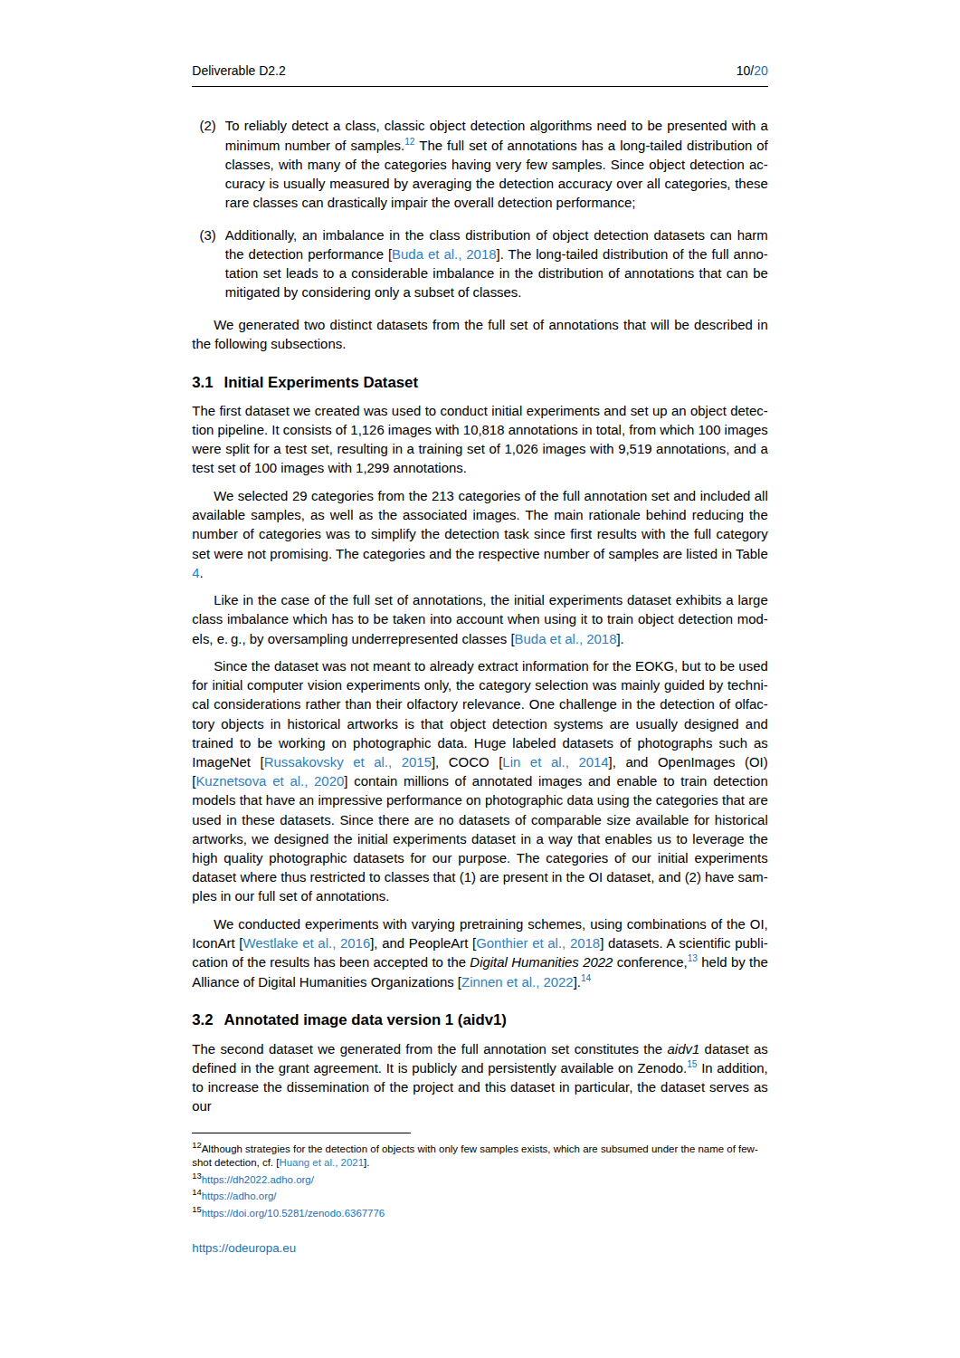Deliverable D2.2
10/20
(2) To reliably detect a class, classic object detection algorithms need to be presented with a minimum number of samples.12 The full set of annotations has a long-tailed distribution of classes, with many of the categories having very few samples. Since object detection accuracy is usually measured by averaging the detection accuracy over all categories, these rare classes can drastically impair the overall detection performance;
(3) Additionally, an imbalance in the class distribution of object detection datasets can harm the detection performance [Buda et al., 2018]. The long-tailed distribution of the full annotation set leads to a considerable imbalance in the distribution of annotations that can be mitigated by considering only a subset of classes.
We generated two distinct datasets from the full set of annotations that will be described in the following subsections.
3.1 Initial Experiments Dataset
The first dataset we created was used to conduct initial experiments and set up an object detection pipeline. It consists of 1,126 images with 10,818 annotations in total, from which 100 images were split for a test set, resulting in a training set of 1,026 images with 9,519 annotations, and a test set of 100 images with 1,299 annotations.
We selected 29 categories from the 213 categories of the full annotation set and included all available samples, as well as the associated images. The main rationale behind reducing the number of categories was to simplify the detection task since first results with the full category set were not promising. The categories and the respective number of samples are listed in Table 4.
Like in the case of the full set of annotations, the initial experiments dataset exhibits a large class imbalance which has to be taken into account when using it to train object detection models, e. g., by oversampling underrepresented classes [Buda et al., 2018].
Since the dataset was not meant to already extract information for the EOKG, but to be used for initial computer vision experiments only, the category selection was mainly guided by technical considerations rather than their olfactory relevance. One challenge in the detection of olfactory objects in historical artworks is that object detection systems are usually designed and trained to be working on photographic data. Huge labeled datasets of photographs such as ImageNet [Russakovsky et al., 2015], COCO [Lin et al., 2014], and OpenImages (OI) [Kuznetsova et al., 2020] contain millions of annotated images and enable to train detection models that have an impressive performance on photographic data using the categories that are used in these datasets. Since there are no datasets of comparable size available for historical artworks, we designed the initial experiments dataset in a way that enables us to leverage the high quality photographic datasets for our purpose. The categories of our initial experiments dataset where thus restricted to classes that (1) are present in the OI dataset, and (2) have samples in our full set of annotations.
We conducted experiments with varying pretraining schemes, using combinations of the OI, IconArt [Westlake et al., 2016], and PeopleArt [Gonthier et al., 2018] datasets. A scientific publication of the results has been accepted to the Digital Humanities 2022 conference,13 held by the Alliance of Digital Humanities Organizations [Zinnen et al., 2022].14
3.2 Annotated image data version 1 (aidv1)
The second dataset we generated from the full annotation set constitutes the aidv1 dataset as defined in the grant agreement. It is publicly and persistently available on Zenodo.15 In addition, to increase the dissemination of the project and this dataset in particular, the dataset serves as our
12 Although strategies for the detection of objects with only few samples exists, which are subsumed under the name of few-shot detection, cf. [Huang et al., 2021].
13 https://dh2022.adho.org/
14 https://adho.org/
15 https://doi.org/10.5281/zenodo.6367776
https://odeuropa.eu